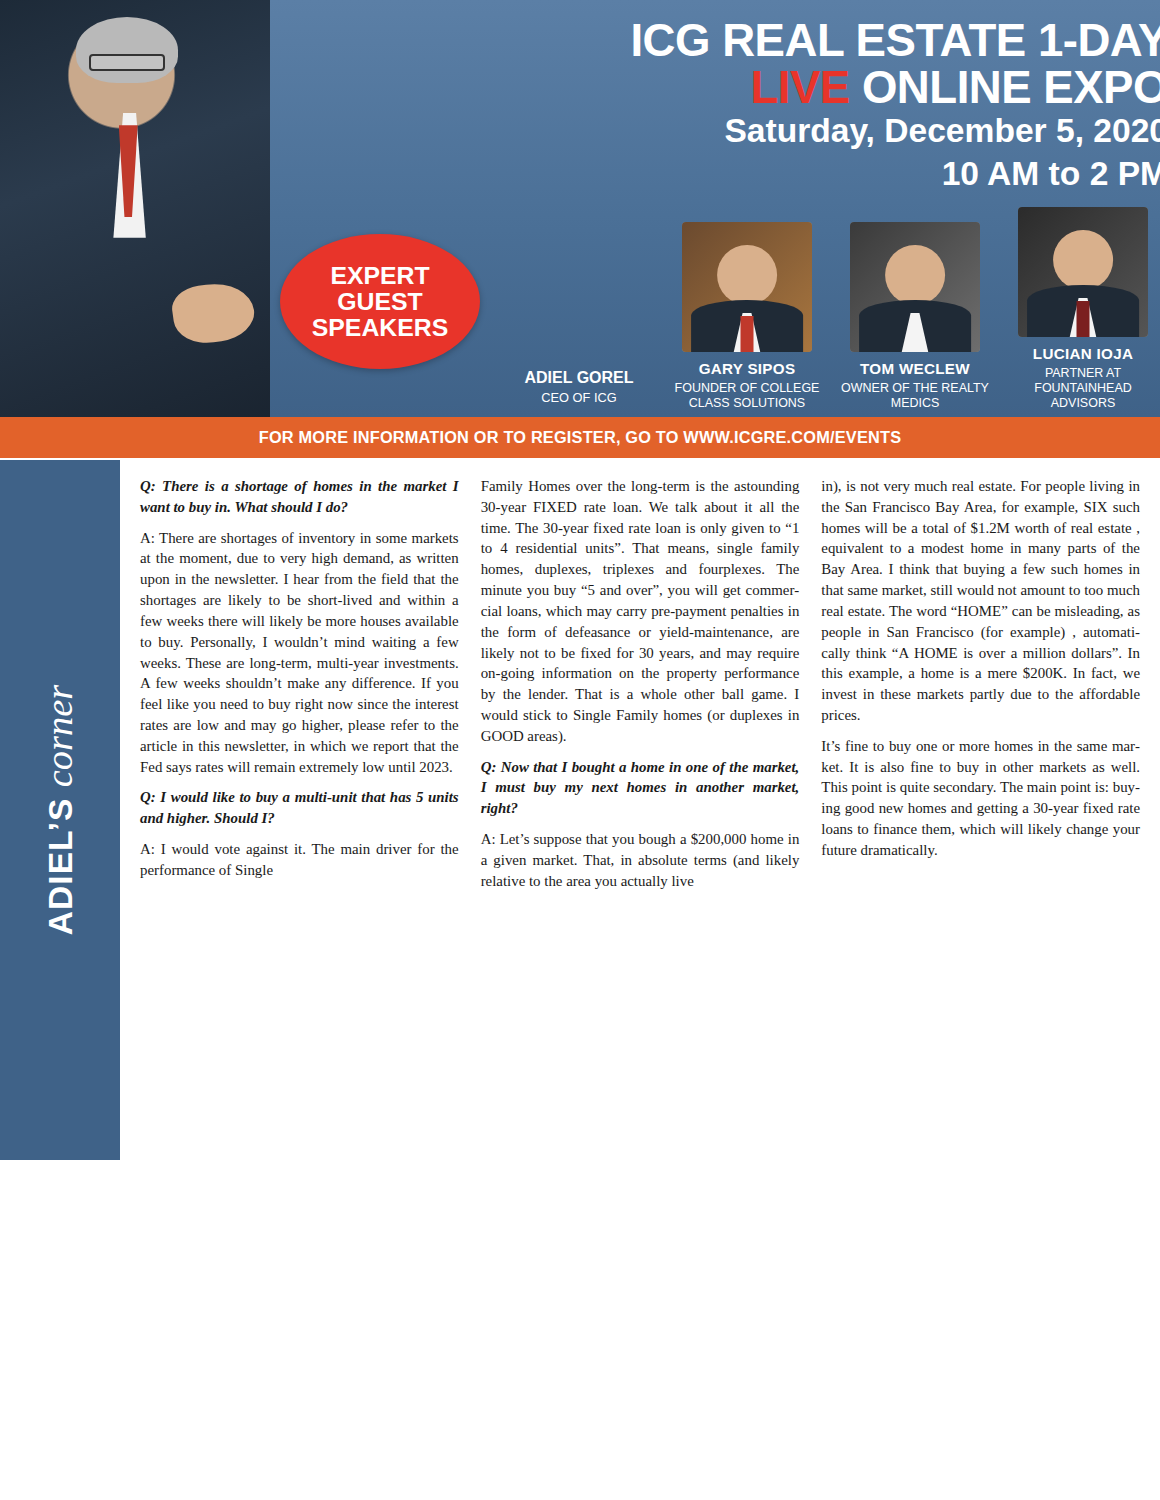ICG REAL ESTATE 1-DAY
LIVE ONLINE EXPO
Saturday, December 5, 2020
10 AM to 2 PM
EXPERT GUEST SPEAKERS
ADIEL GOREL
CEO OF ICG
GARY SIPOS
FOUNDER OF COLLEGE CLASS SOLUTIONS
TOM WECLEW
OWNER OF THE REALTY MEDICS
LUCIAN IOJA
PARTNER AT FOUNTAINHEAD ADVISORS
FOR MORE INFORMATION OR TO REGISTER, GO TO WWW.ICGRE.COM/EVENTS
ADIEL’S corner
Q: There is a shortage of homes in the market I want to buy in. What should I do?
A: There are shortages of inventory in some markets at the moment, due to very high demand, as written upon in the newsletter. I hear from the field that the shortages are likely to be short-lived and within a few weeks there will likely be more houses available to buy. Personally, I wouldn’t mind waiting a few weeks. These are long-term, multi-year investments. A few weeks shouldn’t make any difference. If you feel like you need to buy right now since the interest rates are low and may go higher, please refer to the article in this newsletter, in which we report that the Fed says rates will remain extremely low until 2023.
Q: I would like to buy a multi-unit that has 5 units and higher. Should I?
A: I would vote against it. The main driver for the performance of Single
Family Homes over the long-term is the astounding 30-year FIXED rate loan. We talk about it all the time. The 30-year fixed rate loan is only given to “1 to 4 residential units”. That means, single family homes, duplexes, triplexes and fourplexes. The minute you buy “5 and over”, you will get commercial loans, which may carry pre-payment penalties in the form of defeasance or yield-maintenance, are likely not to be fixed for 30 years, and may require on-going information on the property performance by the lender. That is a whole other ball game. I would stick to Single Family homes (or duplexes in GOOD areas).
Q: Now that I bought a home in one of the market, I must buy my next homes in another market, right?
A: Let’s suppose that you bough a $200,000 home in a given market. That, in absolute terms (and likely relative to the area you actually live
in), is not very much real estate. For people living in the San Francisco Bay Area, for example, SIX such homes will be a total of $1.2M worth of real estate , equivalent to a modest home in many parts of the Bay Area. I think that buying a few such homes in that same market, still would not amount to too much real estate. The word “HOME” can be misleading, as people in San Francisco (for example) , automatically think “A HOME is over a million dollars”. In this example, a home is a mere $200K. In fact, we invest in these markets partly due to the affordable prices.
It’s fine to buy one or more homes in the same market. It is also fine to buy in other markets as well. This point is quite secondary. The main point is: buying good new homes and getting a 30-year fixed rate loans to finance them, which will likely change your future dramatically.